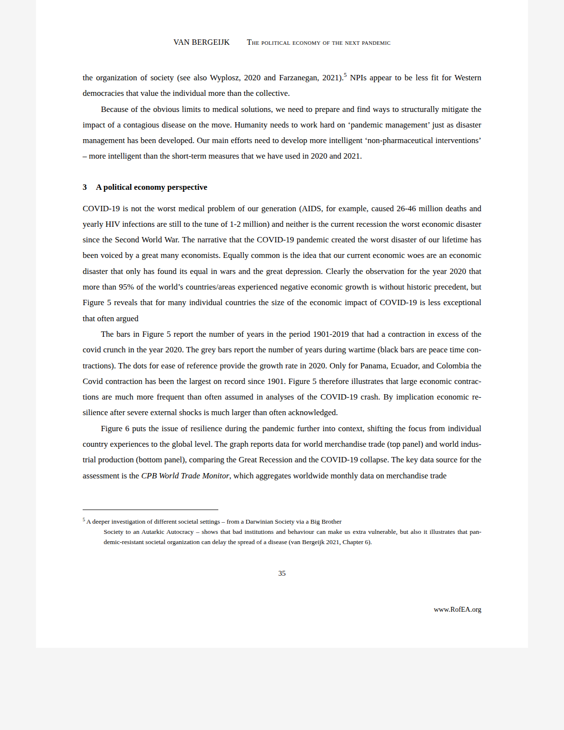VAN BERGEIJK The political economy of the next pandemic
the organization of society (see also Wyplosz, 2020 and Farzanegan, 2021).5 NPIs appear to be less fit for Western democracies that value the individual more than the collective.
Because of the obvious limits to medical solutions, we need to prepare and find ways to structurally mitigate the impact of a contagious disease on the move. Humanity needs to work hard on ‘pandemic management’ just as disaster management has been developed. Our main efforts need to develop more intelligent ‘non-pharmaceutical interventions’ – more intelligent than the short-term measures that we have used in 2020 and 2021.
3 A political economy perspective
COVID-19 is not the worst medical problem of our generation (AIDS, for example, caused 26-46 million deaths and yearly HIV infections are still to the tune of 1-2 million) and neither is the current recession the worst economic disaster since the Second World War. The narrative that the COVID-19 pandemic created the worst disaster of our lifetime has been voiced by a great many economists. Equally common is the idea that our current economic woes are an economic disaster that only has found its equal in wars and the great depression. Clearly the observation for the year 2020 that more than 95% of the world’s countries/areas experienced negative economic growth is without historic precedent, but Figure 5 reveals that for many individual countries the size of the economic impact of COVID-19 is less exceptional that often argued
The bars in Figure 5 report the number of years in the period 1901-2019 that had a contraction in excess of the covid crunch in the year 2020. The grey bars report the number of years during wartime (black bars are peace time contractions). The dots for ease of reference provide the growth rate in 2020. Only for Panama, Ecuador, and Colombia the Covid contraction has been the largest on record since 1901. Figure 5 therefore illustrates that large economic contractions are much more frequent than often assumed in analyses of the COVID-19 crash. By implication economic resilience after severe external shocks is much larger than often acknowledged.
Figure 6 puts the issue of resilience during the pandemic further into context, shifting the focus from individual country experiences to the global level. The graph reports data for world merchandise trade (top panel) and world industrial production (bottom panel), comparing the Great Recession and the COVID-19 collapse. The key data source for the assessment is the CPB World Trade Monitor, which aggregates worldwide monthly data on merchandise trade
5 A deeper investigation of different societal settings – from a Darwinian Society via a Big Brother Society to an Autarkic Autocracy – shows that bad institutions and behaviour can make us extra vulnerable, but also it illustrates that pandemic-resistant societal organization can delay the spread of a disease (van Bergeijk 2021, Chapter 6).
35
www.RofEA.org